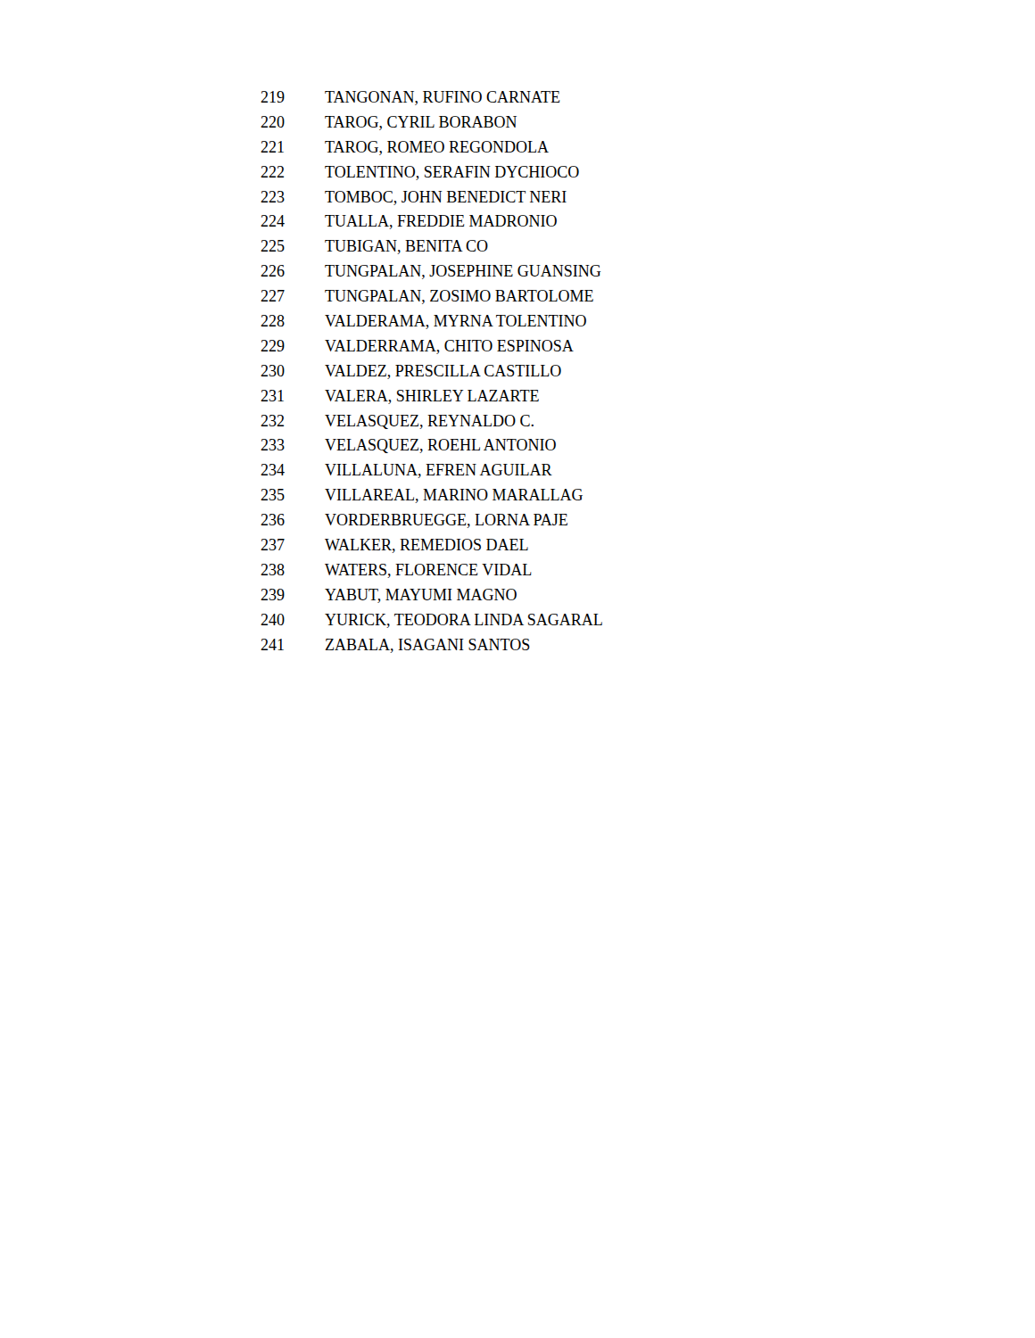| 219 | TANGONAN, RUFINO CARNATE |
| 220 | TAROG, CYRIL BORABON |
| 221 | TAROG, ROMEO REGONDOLA |
| 222 | TOLENTINO, SERAFIN DYCHIOCO |
| 223 | TOMBOC, JOHN BENEDICT NERI |
| 224 | TUALLA, FREDDIE MADRONIO |
| 225 | TUBIGAN, BENITA CO |
| 226 | TUNGPALAN, JOSEPHINE GUANSING |
| 227 | TUNGPALAN, ZOSIMO BARTOLOME |
| 228 | VALDERAMA, MYRNA TOLENTINO |
| 229 | VALDERRAMA, CHITO ESPINOSA |
| 230 | VALDEZ, PRESCILLA CASTILLO |
| 231 | VALERA, SHIRLEY LAZARTE |
| 232 | VELASQUEZ, REYNALDO C. |
| 233 | VELASQUEZ, ROEHL ANTONIO |
| 234 | VILLALUNA, EFREN AGUILAR |
| 235 | VILLAREAL, MARINO MARALLAG |
| 236 | VORDERBRUEGGE, LORNA PAJE |
| 237 | WALKER, REMEDIOS DAEL |
| 238 | WATERS, FLORENCE VIDAL |
| 239 | YABUT, MAYUMI MAGNO |
| 240 | YURICK, TEODORA LINDA SAGARAL |
| 241 | ZABALA, ISAGANI SANTOS |